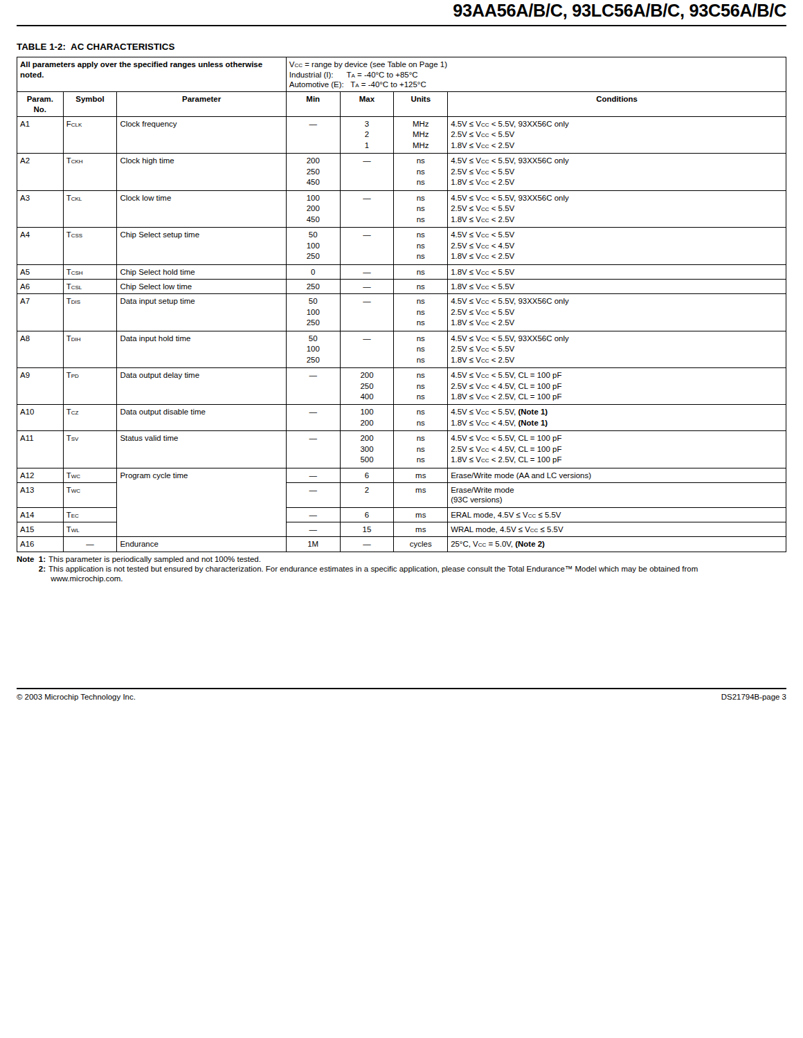93AA56A/B/C, 93LC56A/B/C, 93C56A/B/C
TABLE 1-2: AC CHARACTERISTICS
| All parameters apply over the specified ranges unless otherwise noted. | V cc = range by device (see Table on Page 1) Industrial (I): T a = -40°C to +85°C Automotive (E): T a = -40°C to +125°C |
| Param. No. | Symbol | Parameter | Min | Max | Units | Conditions |
| A1 | F clk | Clock frequency | — | 3 2 1 | MHz MHz MHz | 4.5V ≤ V cc < 5.5V, 93XX56C only 2.5V ≤ V cc < 5.5V 1.8V ≤ V cc < 2.5V |
| A2 | T ckh | Clock high time | 200 250 450 | — | ns ns ns | 4.5V ≤ V cc < 5.5V, 93XX56C only 2.5V ≤ V cc < 5.5V 1.8V ≤ V cc < 2.5V |
| A3 | T ckl | Clock low time | 100 200 450 | — | ns ns ns | 4.5V ≤ V cc < 5.5V, 93XX56C only 2.5V ≤ V cc < 5.5V 1.8V ≤ V cc < 2.5V |
| A4 | T css | Chip Select setup time | 50 100 250 | — | ns ns ns | 4.5V ≤ V cc < 5.5V 2.5V ≤ V cc < 4.5V 1.8V ≤ V cc < 2.5V |
| A5 | T csh | Chip Select hold time | 0 | — | ns | 1.8V ≤ V cc < 5.5V |
| A6 | T csl | Chip Select low time | 250 | — | ns | 1.8V ≤ V cc < 5.5V |
| A7 | T dis | Data input setup time | 50 100 250 | — | ns ns ns | 4.5V ≤ V cc < 5.5V, 93XX56C only 2.5V ≤ V cc < 5.5V 1.8V ≤ V cc < 2.5V |
| A8 | T dih | Data input hold time | 50 100 250 | — | ns ns ns | 4.5V ≤ V cc < 5.5V, 93XX56C only 2.5V ≤ V cc < 5.5V 1.8V ≤ V cc < 2.5V |
| A9 | T pd | Data output delay time | — | 200 250 400 | ns ns ns | 4.5V ≤ V cc < 5.5V, CL = 100 pF 2.5V ≤ V cc < 4.5V, CL = 100 pF 1.8V ≤ V cc < 2.5V, CL = 100 pF |
| A10 | T cz | Data output disable time | — | 100 200 | ns ns | 4.5V ≤ V cc < 5.5V, (Note 1) 1.8V ≤ V cc < 4.5V, (Note 1) |
| A11 | T sv | Status valid time | — | 200 300 500 | ns ns ns | 4.5V ≤ V cc < 5.5V, CL = 100 pF 2.5V ≤ V cc < 4.5V, CL = 100 pF 1.8V ≤ V cc < 2.5V, CL = 100 pF |
| A12 | T wc | Program cycle time | — | 6 | ms | Erase/Write mode (AA and LC versions) |
| A13 | T wc | — | 2 | ms | Erase/Write mode (93C versions) |
| A14 | T ec | — | 6 | ms | ERAL mode, 4.5V ≤ V cc ≤ 5.5V |
| A15 | T wl | — | 15 | ms | WRAL mode, 4.5V ≤ V cc ≤ 5.5V |
| A16 | — | Endurance | 1M | — | cycles | 25°C, V cc = 5.0V, (Note 2) |
| Note 1: | This parameter is periodically sampled and not 100% tested. |
| 2: | This application is not tested but ensured by characterization. For endurance estimates in a specific application, please consult the Total Endurance™ Model which may be obtained from www.microchip.com. |
© 2003 Microchip Technology Inc. DS21794B-page 3